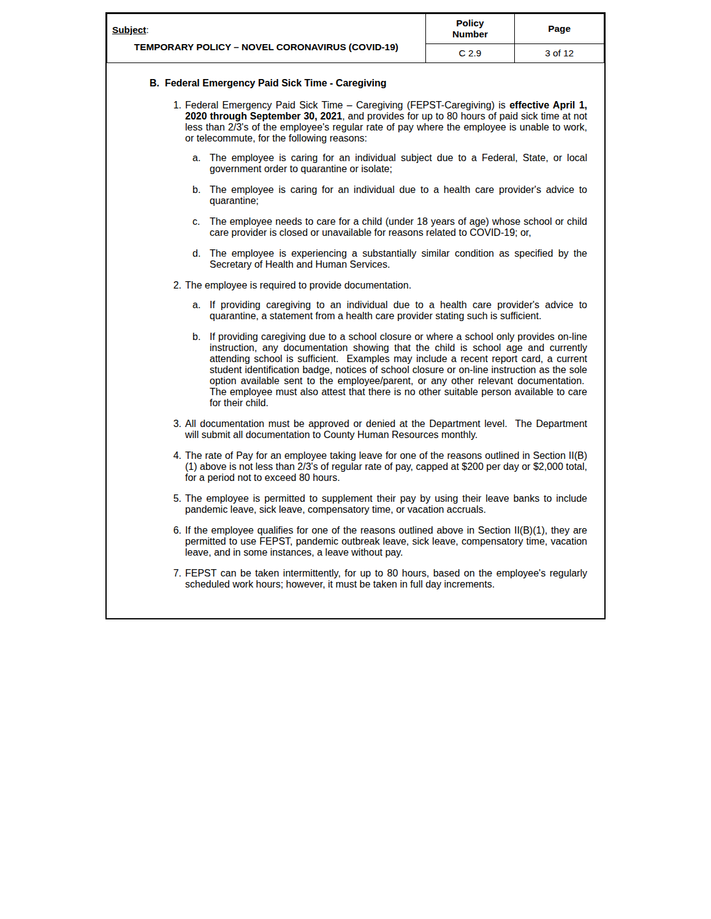| Subject : TEMPORARY POLICY – NOVEL CORONAVIRUS (COVID-19) | Policy Number | Page |
| C 2.9 | 3 of 12 |
B. Federal Emergency Paid Sick Time - Caregiving
1. Federal Emergency Paid Sick Time – Caregiving (FEPST-Caregiving) is effective April 1, 2020 through September 30, 2021, and provides for up to 80 hours of paid sick time at not less than 2/3's of the employee's regular rate of pay where the employee is unable to work, or telecommute, for the following reasons:
a. The employee is caring for an individual subject due to a Federal, State, or local government order to quarantine or isolate;
b. The employee is caring for an individual due to a health care provider's advice to quarantine;
c. The employee needs to care for a child (under 18 years of age) whose school or child care provider is closed or unavailable for reasons related to COVID-19; or,
d. The employee is experiencing a substantially similar condition as specified by the Secretary of Health and Human Services.
2. The employee is required to provide documentation.
a. If providing caregiving to an individual due to a health care provider's advice to quarantine, a statement from a health care provider stating such is sufficient.
b. If providing caregiving due to a school closure or where a school only provides on-line instruction, any documentation showing that the child is school age and currently attending school is sufficient. Examples may include a recent report card, a current student identification badge, notices of school closure or on-line instruction as the sole option available sent to the employee/parent, or any other relevant documentation. The employee must also attest that there is no other suitable person available to care for their child.
3. All documentation must be approved or denied at the Department level. The Department will submit all documentation to County Human Resources monthly.
4. The rate of Pay for an employee taking leave for one of the reasons outlined in Section II(B)(1) above is not less than 2/3's of regular rate of pay, capped at $200 per day or $2,000 total, for a period not to exceed 80 hours.
5. The employee is permitted to supplement their pay by using their leave banks to include pandemic leave, sick leave, compensatory time, or vacation accruals.
6. If the employee qualifies for one of the reasons outlined above in Section II(B)(1), they are permitted to use FEPST, pandemic outbreak leave, sick leave, compensatory time, vacation leave, and in some instances, a leave without pay.
7. FEPST can be taken intermittently, for up to 80 hours, based on the employee's regularly scheduled work hours; however, it must be taken in full day increments.